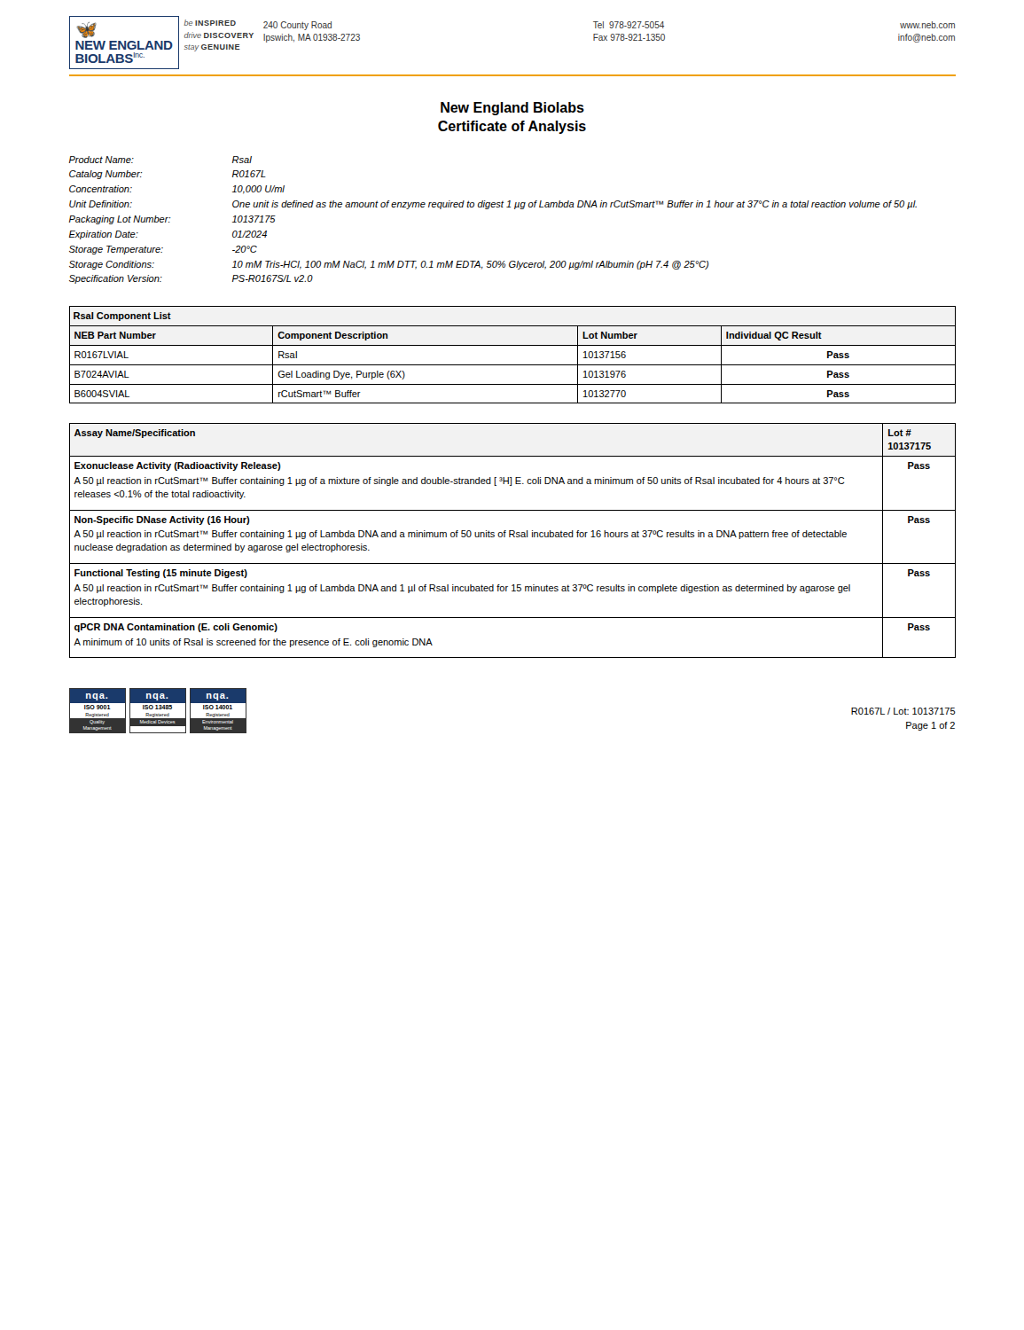🦋
NEW ENGLAND
BIOLABSInc.
be INSPIRED
drive DISCOVERY
stay GENUINE
240 County Road
Ipswich, MA 01938-2723
Tel 978-927-5054
Fax 978-921-1350
www.neb.com
info@neb.com
New England Biolabs Certificate of Analysis
| Product Name: | RsaI |
| Catalog Number: | R0167L |
| Concentration: | 10,000 U/ml |
| Unit Definition: | One unit is defined as the amount of enzyme required to digest 1 µg of Lambda DNA in rCutSmart™ Buffer in 1 hour at 37°C in a total reaction volume of 50 µl. |
| Packaging Lot Number: | 10137175 |
| Expiration Date: | 01/2024 |
| Storage Temperature: | -20°C |
| Storage Conditions: | 10 mM Tris-HCl, 100 mM NaCl, 1 mM DTT, 0.1 mM EDTA, 50% Glycerol, 200 µg/ml rAlbumin (pH 7.4 @ 25°C) |
| Specification Version: | PS-R0167S/L v2.0 |
RsaI Component List
| NEB Part Number | Component Description | Lot Number | Individual QC Result |
| --- | --- | --- | --- |
| R0167LVIAL | RsaI | 10137156 | Pass |
| B7024AVIAL | Gel Loading Dye, Purple (6X) | 10131976 | Pass |
| B6004SVIAL | rCutSmart™ Buffer | 10132770 | Pass |
| Assay Name/Specification | Lot # 10137175 |
| --- | --- |
| Exonuclease Activity (Radioactivity Release) A 50 µl reaction in rCutSmart™ Buffer containing 1 µg of a mixture of single and double-stranded [ ³H] E. coli DNA and a minimum of 50 units of RsaI incubated for 4 hours at 37°C releases <0.1% of the total radioactivity. | Pass |
| Non-Specific DNase Activity (16 Hour) A 50 µl reaction in rCutSmart™ Buffer containing 1 µg of Lambda DNA and a minimum of 50 units of RsaI incubated for 16 hours at 37ºC results in a DNA pattern free of detectable nuclease degradation as determined by agarose gel electrophoresis. | Pass |
| Functional Testing (15 minute Digest) A 50 µl reaction in rCutSmart™ Buffer containing 1 µg of Lambda DNA and 1 µl of RsaI incubated for 15 minutes at 37ºC results in complete digestion as determined by agarose gel electrophoresis. | Pass |
| qPCR DNA Contamination (E. coli Genomic) A minimum of 10 units of RsaI is screened for the presence of E. coli genomic DNA | Pass |
nqa.
ISO 9001
Registered
Quality
Management
nqa.
ISO 13485
Registered
Medical Devices
nqa.
ISO 14001
Registered
Environmental
Management
R0167L / Lot: 10137175
Page 1 of 2